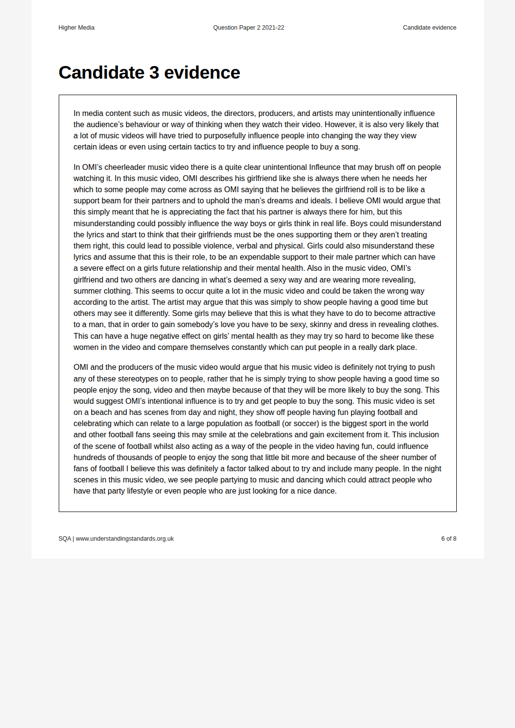Higher Media Question Paper 2 2021-22 Candidate evidence
Candidate 3 evidence
In media content such as music videos, the directors, producers, and artists may unintentionally influence the audience’s behaviour or way of thinking when they watch their video. However, it is also very likely that a lot of music videos will have tried to purposefully influence people into changing the way they view certain ideas or even using certain tactics to try and influence people to buy a song.
In OMI’s cheerleader music video there is a quite clear unintentional Infleunce that may brush off on people watching it. In this music video, OMI describes his girlfriend like she is always there when he needs her which to some people may come across as OMI saying that he believes the girlfriend roll is to be like a support beam for their partners and to uphold the man’s dreams and ideals. I believe OMI would argue that this simply meant that he is appreciating the fact that his partner is always there for him, but this misunderstanding could possibly influence the way boys or girls think in real life. Boys could misunderstand the lyrics and start to think that their girlfriends must be the ones supporting them or they aren’t treating them right, this could lead to possible violence, verbal and physical. Girls could also misunderstand these lyrics and assume that this is their role, to be an expendable support to their male partner which can have a severe effect on a girls future relationship and their mental health. Also in the music video, OMI’s girlfriend and two others are dancing in what’s deemed a sexy way and are wearing more revealing, summer clothing. This seems to occur quite a lot in the music video and could be taken the wrong way according to the artist. The artist may argue that this was simply to show people having a good time but others may see it differently. Some girls may believe that this is what they have to do to become attractive to a man, that in order to gain somebody’s love you have to be sexy, skinny and dress in revealing clothes. This can have a huge negative effect on girls’ mental health as they may try so hard to become like these women in the video and compare themselves constantly which can put people in a really dark place.
OMI and the producers of the music video would argue that his music video is definitely not trying to push any of these stereotypes on to people, rather that he is simply trying to show people having a good time so people enjoy the song, video and then maybe because of that they will be more likely to buy the song. This would suggest OMI’s intentional influence is to try and get people to buy the song. This music video is set on a beach and has scenes from day and night, they show off people having fun playing football and celebrating which can relate to a large population as football (or soccer) is the biggest sport in the world and other football fans seeing this may smile at the celebrations and gain excitement from it. This inclusion of the scene of football whilst also acting as a way of the people in the video having fun, could influence hundreds of thousands of people to enjoy the song that little bit more and because of the sheer number of fans of football I believe this was definitely a factor talked about to try and include many people. In the night scenes in this music video, we see people partying to music and dancing which could attract people who have that party lifestyle or even people who are just looking for a nice dance.
SQA | www.understandingstandards.org.uk 6 of 8